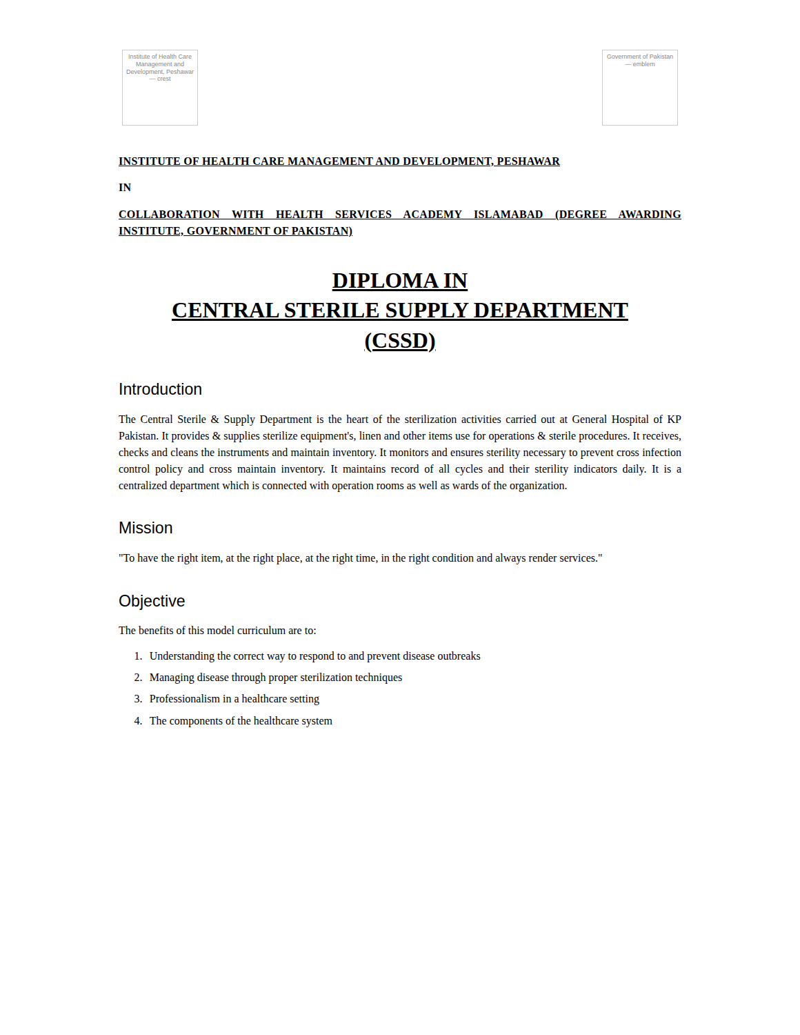Institute of Health Care Management and Development, Peshawar — crest
Government of Pakistan — emblem
INSTITUTE OF HEALTH CARE MANAGEMENT AND DEVELOPMENT, PESHAWAR
IN
COLLABORATION WITH HEALTH SERVICES ACADEMY ISLAMABAD (DEGREE AWARDING INSTITUTE, GOVERNMENT OF PAKISTAN)
DIPLOMA IN CENTRAL STERILE SUPPLY DEPARTMENT (CSSD)
Introduction
The Central Sterile & Supply Department is the heart of the sterilization activities carried out at General Hospital of KP Pakistan. It provides & supplies sterilize equipment's, linen and other items use for operations & sterile procedures. It receives, checks and cleans the instruments and maintain inventory. It monitors and ensures sterility necessary to prevent cross infection control policy and cross maintain inventory. It maintains record of all cycles and their sterility indicators daily. It is a centralized department which is connected with operation rooms as well as wards of the organization.
Mission
"To have the right item, at the right place, at the right time, in the right condition and always render services."
Objective
The benefits of this model curriculum are to:
Understanding the correct way to respond to and prevent disease outbreaks
Managing disease through proper sterilization techniques
Professionalism in a healthcare setting
The components of the healthcare system